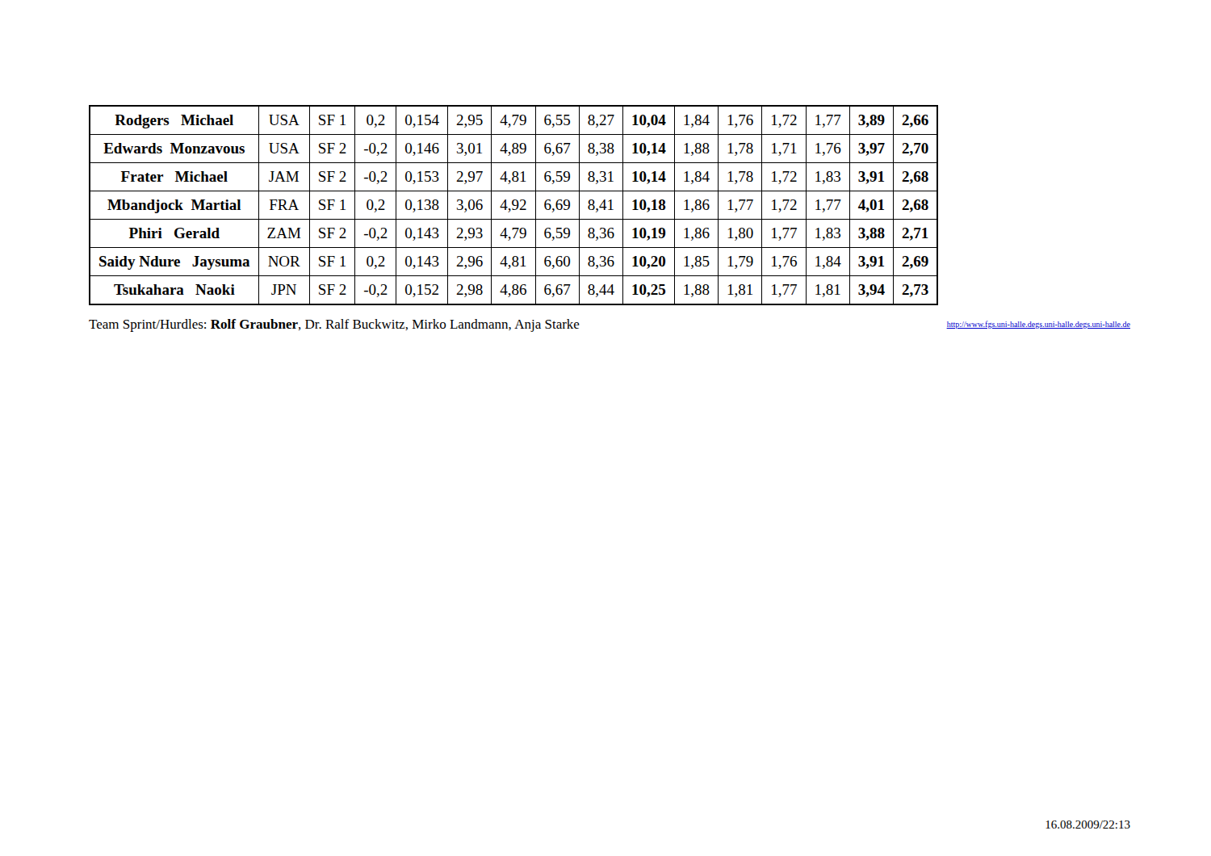| Rodgers Michael | USA | SF 1 | 0,2 | 0,154 | 2,95 | 4,79 | 6,55 | 8,27 | 10,04 | 1,84 | 1,76 | 1,72 | 1,77 | 3,89 | 2,66 |
| Edwards Monzavous | USA | SF 2 | -0,2 | 0,146 | 3,01 | 4,89 | 6,67 | 8,38 | 10,14 | 1,88 | 1,78 | 1,71 | 1,76 | 3,97 | 2,70 |
| Frater Michael | JAM | SF 2 | -0,2 | 0,153 | 2,97 | 4,81 | 6,59 | 8,31 | 10,14 | 1,84 | 1,78 | 1,72 | 1,83 | 3,91 | 2,68 |
| Mbandjock Martial | FRA | SF 1 | 0,2 | 0,138 | 3,06 | 4,92 | 6,69 | 8,41 | 10,18 | 1,86 | 1,77 | 1,72 | 1,77 | 4,01 | 2,68 |
| Phiri Gerald | ZAM | SF 2 | -0,2 | 0,143 | 2,93 | 4,79 | 6,59 | 8,36 | 10,19 | 1,86 | 1,80 | 1,77 | 1,83 | 3,88 | 2,71 |
| Saidy Ndure Jaysuma | NOR | SF 1 | 0,2 | 0,143 | 2,96 | 4,81 | 6,60 | 8,36 | 10,20 | 1,85 | 1,79 | 1,76 | 1,84 | 3,91 | 2,69 |
| Tsukahara Naoki | JPN | SF 2 | -0,2 | 0,152 | 2,98 | 4,86 | 6,67 | 8,44 | 10,25 | 1,88 | 1,81 | 1,77 | 1,81 | 3,94 | 2,73 |
Team Sprint/Hurdles: Rolf Graubner, Dr. Ralf Buckwitz, Mirko Landmann, Anja Starke http://www.fgs.uni-halle.de gs.uni-halle.de gs.uni-halle.de
16.08.2009/22:13